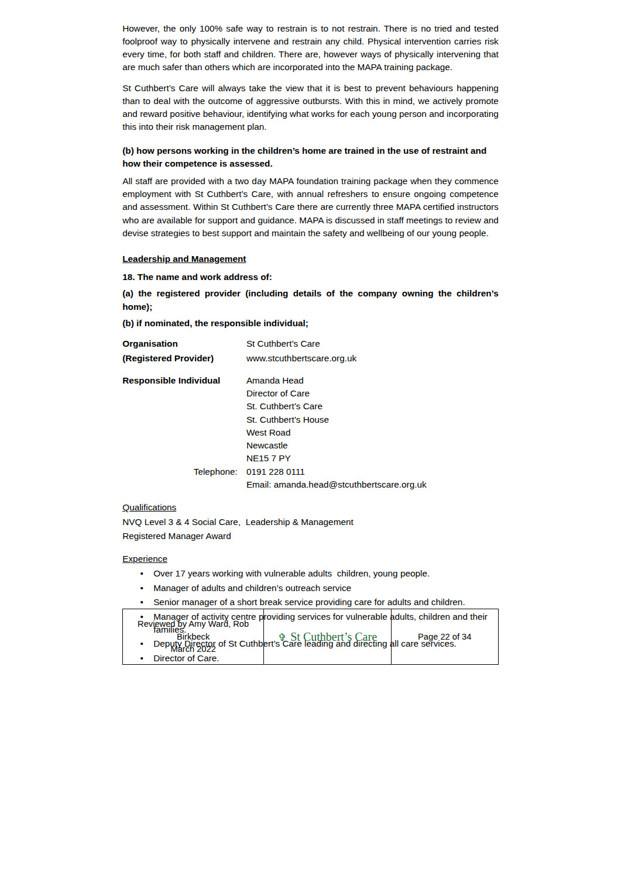However, the only 100% safe way to restrain is to not restrain. There is no tried and tested foolproof way to physically intervene and restrain any child. Physical intervention carries risk every time, for both staff and children. There are, however ways of physically intervening that are much safer than others which are incorporated into the MAPA training package.
St Cuthbert’s Care will always take the view that it is best to prevent behaviours happening than to deal with the outcome of aggressive outbursts. With this in mind, we actively promote and reward positive behaviour, identifying what works for each young person and incorporating this into their risk management plan.
(b) how persons working in the children’s home are trained in the use of restraint and how their competence is assessed.
All staff are provided with a two day MAPA foundation training package when they commence employment with St Cuthbert’s Care, with annual refreshers to ensure ongoing competence and assessment. Within St Cuthbert’s Care there are currently three MAPA certified instructors who are available for support and guidance. MAPA is discussed in staff meetings to review and devise strategies to best support and maintain the safety and wellbeing of our young people.
Leadership and Management
18. The name and work address of:
(a) the registered provider (including details of the company owning the children’s home);
(b) if nominated, the responsible individual;
| Organisation | St Cuthbert’s Care |
| (Registered Provider) | www.stcuthbertscare.org.uk |
| Responsible Individual | Amanda Head |
| | Director of Care |
| | St. Cuthbert’s Care |
| | St. Cuthbert’s House |
| | West Road |
| | Newcastle |
| | NE15 7 PY |
| Telephone: | 0191 228 0111 |
| | Email: amanda.head@stcuthbertscare.org.uk |
Qualifications
NVQ Level 3 & 4 Social Care, Leadership & Management
Registered Manager Award
Experience
Over 17 years working with vulnerable adults children, young people.
Manager of adults and children’s outreach service
Senior manager of a short break service providing care for adults and children.
Manager of activity centre providing services for vulnerable adults, children and their families.
Deputy Director of St Cuthbert’s Care leading and directing all care services.
Director of Care.
| Reviewed by Amy Ward, Rob Birkbeck March 2022 | ✞ St Cuthbert’s Care | Page 22 of 34 |